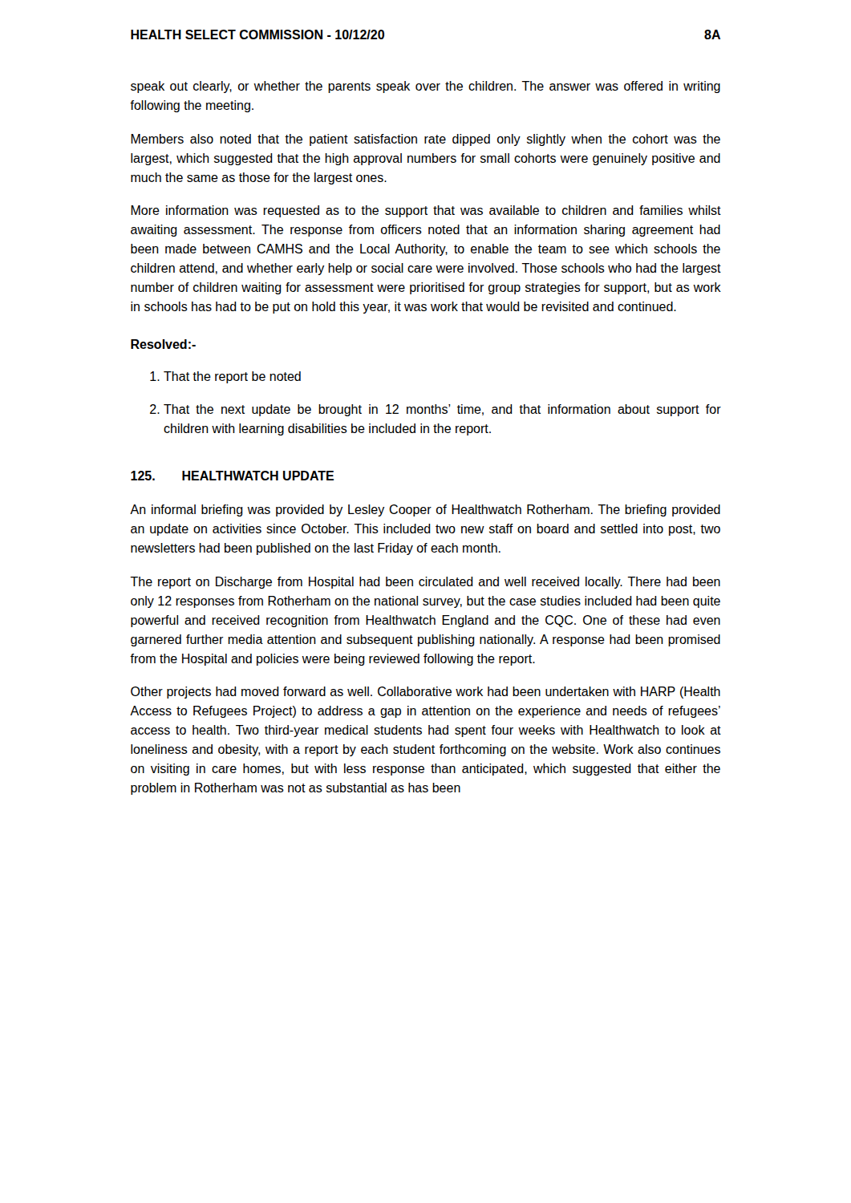Health Select Commission - 10/12/20 8A
speak out clearly, or whether the parents speak over the children. The answer was offered in writing following the meeting.
Members also noted that the patient satisfaction rate dipped only slightly when the cohort was the largest, which suggested that the high approval numbers for small cohorts were genuinely positive and much the same as those for the largest ones.
More information was requested as to the support that was available to children and families whilst awaiting assessment. The response from officers noted that an information sharing agreement had been made between CAMHS and the Local Authority, to enable the team to see which schools the children attend, and whether early help or social care were involved. Those schools who had the largest number of children waiting for assessment were prioritised for group strategies for support, but as work in schools has had to be put on hold this year, it was work that would be revisited and continued.
Resolved:-
That the report be noted
That the next update be brought in 12 months’ time, and that information about support for children with learning disabilities be included in the report.
125. HEALTHWATCH UPDATE
An informal briefing was provided by Lesley Cooper of Healthwatch Rotherham. The briefing provided an update on activities since October. This included two new staff on board and settled into post, two newsletters had been published on the last Friday of each month.
The report on Discharge from Hospital had been circulated and well received locally. There had been only 12 responses from Rotherham on the national survey, but the case studies included had been quite powerful and received recognition from Healthwatch England and the CQC. One of these had even garnered further media attention and subsequent publishing nationally. A response had been promised from the Hospital and policies were being reviewed following the report.
Other projects had moved forward as well. Collaborative work had been undertaken with HARP (Health Access to Refugees Project) to address a gap in attention on the experience and needs of refugees’ access to health. Two third-year medical students had spent four weeks with Healthwatch to look at loneliness and obesity, with a report by each student forthcoming on the website. Work also continues on visiting in care homes, but with less response than anticipated, which suggested that either the problem in Rotherham was not as substantial as has been